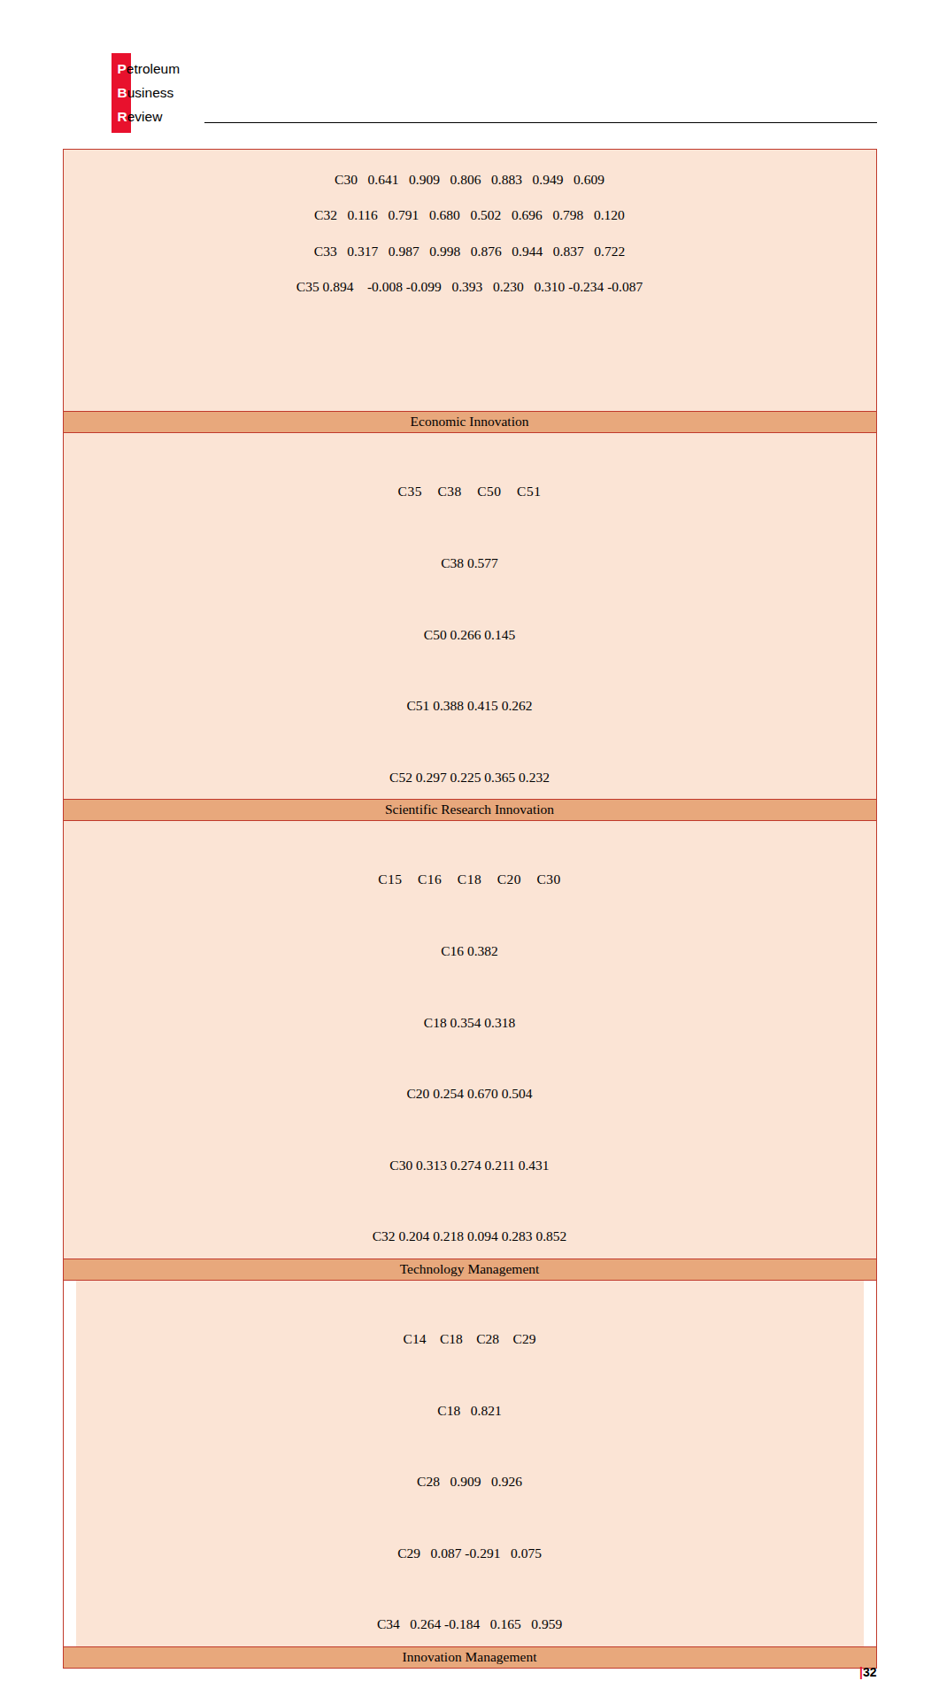Petroleum
Business
Review
C30 0.641 0.909 0.806 0.883 0.949 0.609
C32 0.116 0.791 0.680 0.502 0.696 0.798 0.120
C33 0.317 0.987 0.998 0.876 0.944 0.837 0.722
C35 0.894 -0.008 -0.099 0.393 0.230 0.310 -0.234 -0.087
Economic Innovation
C35 C38 C50 C51 C38 0.577 C50 0.266 0.145 C51 0.388 0.415 0.262 C52 0.297 0.225 0.365 0.232
Scientific Research Innovation
C15 C16 C18 C20 C30 C16 0.382 C18 0.354 0.318 C20 0.254 0.670 0.504 C30 0.313 0.274 0.211 0.431 C32 0.204 0.218 0.094 0.283 0.852
Technology Management
C14 C18 C28 C29 C18 0.821 C28 0.909 0.926 C29 0.087 -0.291 0.075 C34 0.264 -0.184 0.165 0.959
Innovation Management
|32